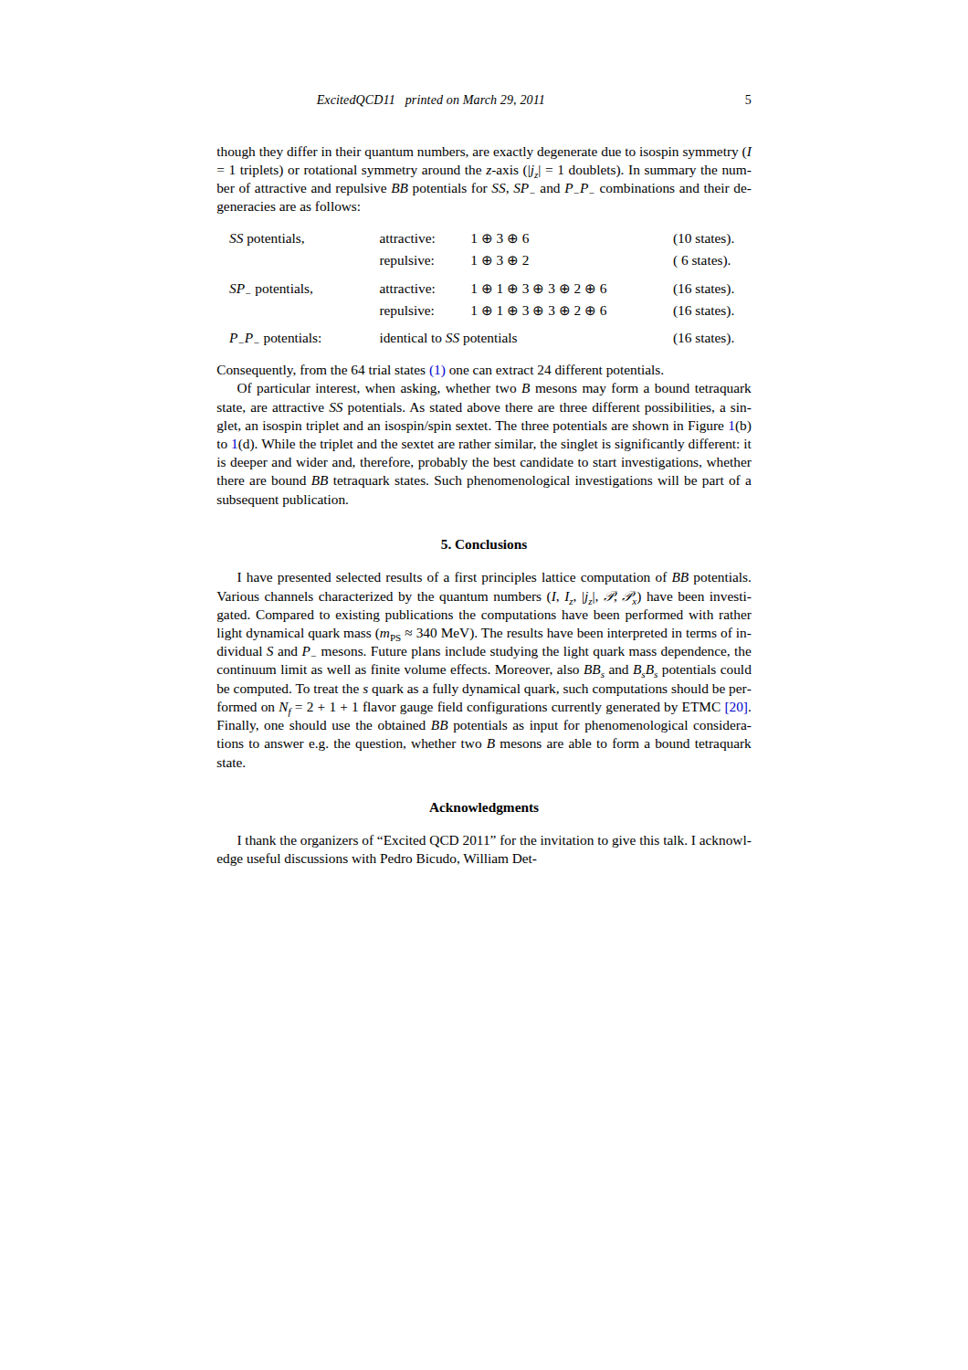ExcitedQCD11 printed on March 29, 2011 5
though they differ in their quantum numbers, are exactly degenerate due to isospin symmetry (I = 1 triplets) or rotational symmetry around the z-axis (|jz| = 1 doublets). In summary the number of attractive and repulsive BB potentials for SS, SP− and P−P− combinations and their degeneracies are as follows:
| SS potentials, | attractive: | 1 ⊕ 3 ⊕ 6 | (10 states). |
| | repulsive: | 1 ⊕ 3 ⊕ 2 | ( 6 states). |
| SP − potentials, | attractive: | 1 ⊕ 1 ⊕ 3 ⊕ 3 ⊕ 2 ⊕ 6 | (16 states). |
| | repulsive: | 1 ⊕ 1 ⊕ 3 ⊕ 3 ⊕ 2 ⊕ 6 | (16 states). |
| P − P − potentials: | identical to SS potentials | (16 states). |
Consequently, from the 64 trial states (1) one can extract 24 different potentials.
Of particular interest, when asking, whether two B mesons may form a bound tetraquark state, are attractive SS potentials. As stated above there are three different possibilities, a singlet, an isospin triplet and an isospin/spin sextet. The three potentials are shown in Figure 1(b) to 1(d). While the triplet and the sextet are rather similar, the singlet is significantly different: it is deeper and wider and, therefore, probably the best candidate to start investigations, whether there are bound BB tetraquark states. Such phenomenological investigations will be part of a subsequent publication.
5. Conclusions
I have presented selected results of a first principles lattice computation of BB potentials. Various channels characterized by the quantum numbers (I, Iz, |jz|, 𝒫, 𝒫x) have been investigated. Compared to existing publications the computations have been performed with rather light dynamical quark mass (mPS ≈ 340 MeV). The results have been interpreted in terms of individual S and P− mesons. Future plans include studying the light quark mass dependence, the continuum limit as well as finite volume effects. Moreover, also BBs and BsBs potentials could be computed. To treat the s quark as a fully dynamical quark, such computations should be performed on Nf = 2 + 1 + 1 flavor gauge field configurations currently generated by ETMC [20]. Finally, one should use the obtained BB potentials as input for phenomenological considerations to answer e.g. the question, whether two B mesons are able to form a bound tetraquark state.
Acknowledgments
I thank the organizers of “Excited QCD 2011” for the invitation to give this talk. I acknowledge useful discussions with Pedro Bicudo, William Det-